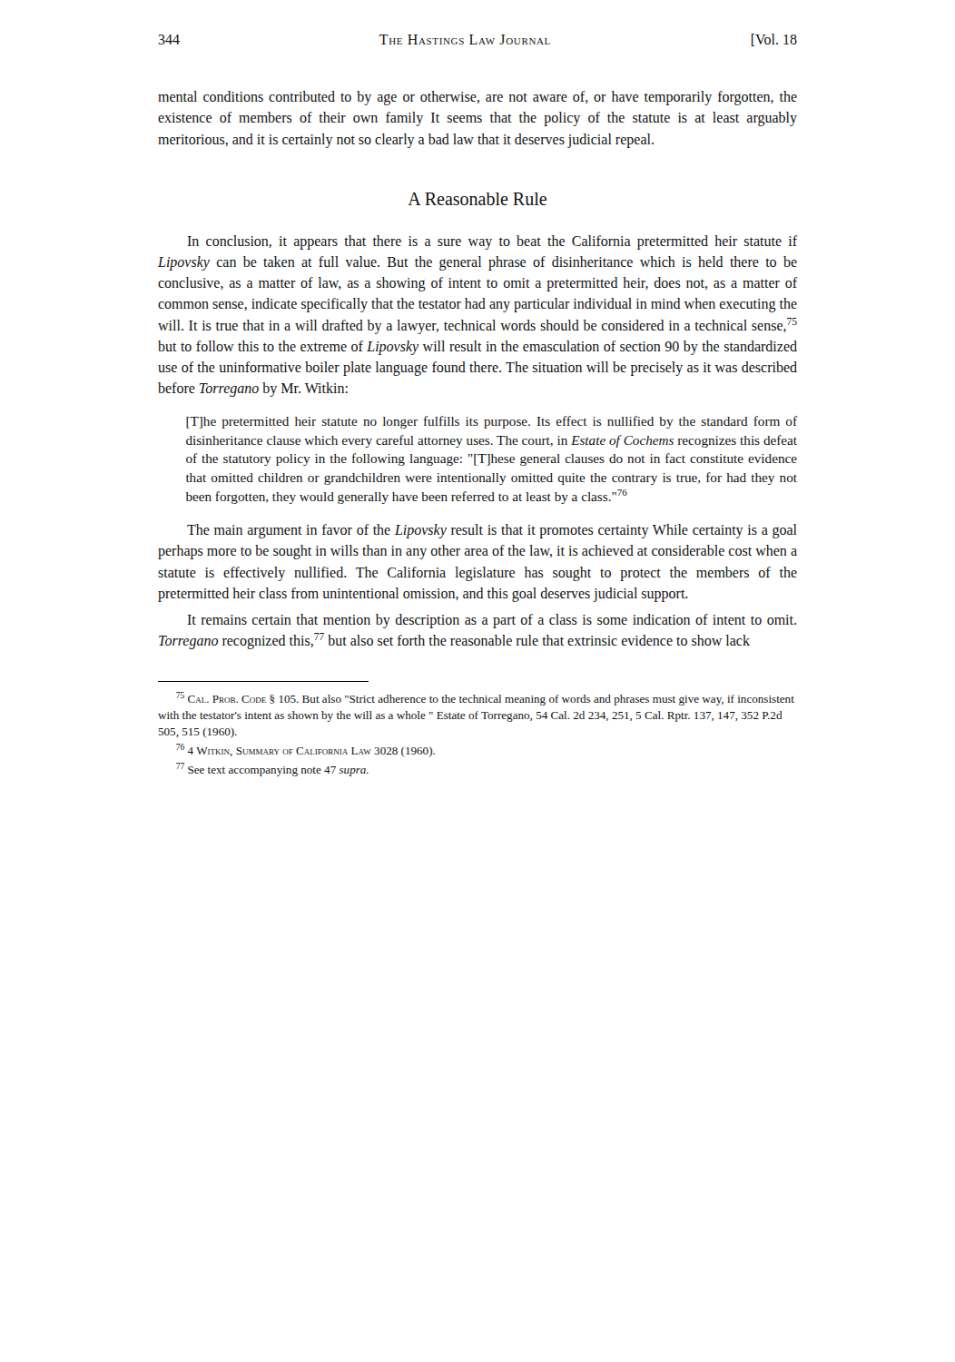344 The Hastings Law Journal [Vol. 18
mental conditions contributed to by age or otherwise, are not aware of, or have temporarily forgotten, the existence of members of their own family It seems that the policy of the statute is at least arguably meritorious, and it is certainly not so clearly a bad law that it deserves judicial repeal.
A Reasonable Rule
In conclusion, it appears that there is a sure way to beat the California pretermitted heir statute if Lipovsky can be taken at full value. But the general phrase of disinheritance which is held there to be conclusive, as a matter of law, as a showing of intent to omit a pretermitted heir, does not, as a matter of common sense, indicate specifically that the testator had any particular individual in mind when executing the will. It is true that in a will drafted by a lawyer, technical words should be considered in a technical sense,75 but to follow this to the extreme of Lipovsky will result in the emasculation of section 90 by the standardized use of the uninformative boiler plate language found there. The situation will be precisely as it was described before Torregano by Mr. Witkin:
[T]he pretermitted heir statute no longer fulfills its purpose. Its effect is nullified by the standard form of disinheritance clause which every careful attorney uses. The court, in Estate of Cochems recognizes this defeat of the statutory policy in the following language: "[T]hese general clauses do not in fact constitute evidence that omitted children or grandchildren were intentionally omitted quite the contrary is true, for had they not been forgotten, they would generally have been referred to at least by a class."76
The main argument in favor of the Lipovsky result is that it promotes certainty While certainty is a goal perhaps more to be sought in wills than in any other area of the law, it is achieved at considerable cost when a statute is effectively nullified. The California legislature has sought to protect the members of the pretermitted heir class from unintentional omission, and this goal deserves judicial support.
It remains certain that mention by description as a part of a class is some indication of intent to omit. Torregano recognized this,77 but also set forth the reasonable rule that extrinsic evidence to show lack
75 Cal. Prob. Code § 105. But also "Strict adherence to the technical meaning of words and phrases must give way, if inconsistent with the testator's intent as shown by the will as a whole " Estate of Torregano, 54 Cal. 2d 234, 251, 5 Cal. Rptr. 137, 147, 352 P.2d 505, 515 (1960).
76 4 Witkin, Summary of California Law 3028 (1960).
77 See text accompanying note 47 supra.